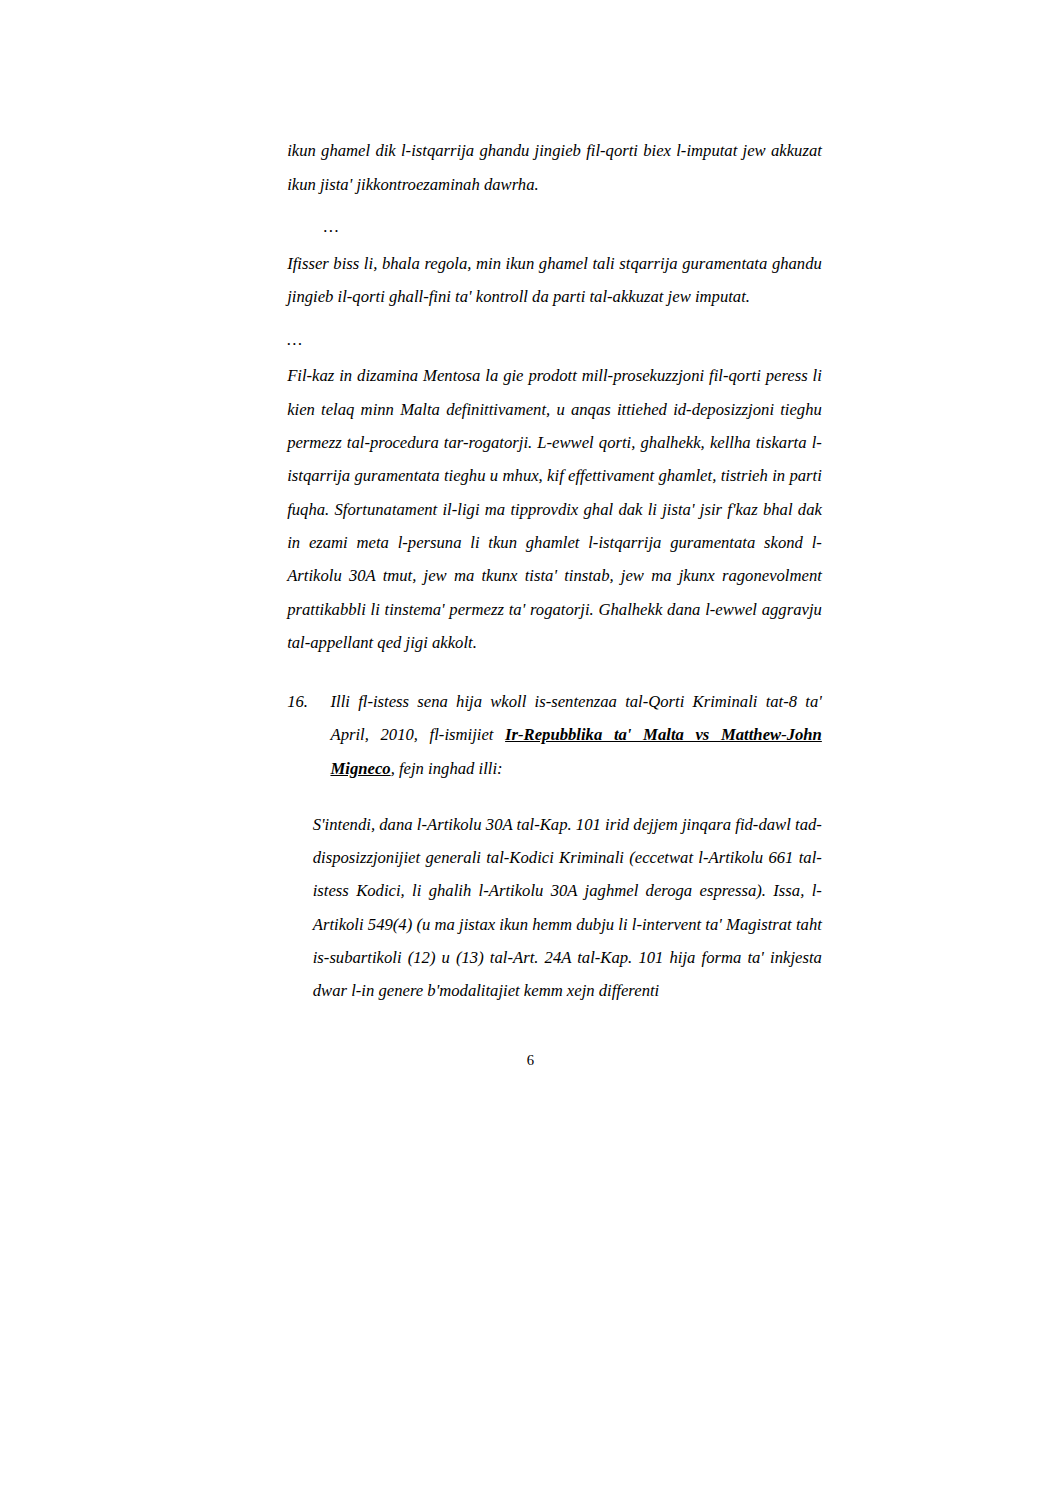ikun ghamel dik l-istqarrija ghandu jingieb fil-qorti biex l-imputat jew akkuzat ikun jista' jikkontroezaminah dawrha.
…
Ifisser biss li, bhala regola, min ikun ghamel tali stqarrija guramentata ghandu jingieb il-qorti ghall-fini ta' kontroll da parti tal-akkuzat jew imputat.
…
Fil-kaz in dizamina Mentosa la gie prodott mill-prosekuzzjoni fil-qorti peress li kien telaq minn Malta definittivament, u anqas ittiehed id-deposizzjoni tieghu permezz tal-procedura tar-rogatorji. L-ewwel qorti, ghalhekk, kellha tiskarta l-istqarrija guramentata tieghu u mhux, kif effettivament ghamlet, tistrieh in parti fuqha. Sfortunatament il-ligi ma tipprovdix ghal dak li jista' jsir f'kaz bhal dak in ezami meta l-persuna li tkun ghamlet l-istqarrija guramentata skond l-Artikolu 30A tmut, jew ma tkunx tista' tinstab, jew ma jkunx ragonevolment prattikabbli li tinstema' permezz ta' rogatorji. Ghalhekk dana l-ewwel aggravju tal-appellant qed jigi akkolt.
16.
Illi fl-istess sena hija wkoll is-sentenzaa tal-Qorti Kriminali tat-8 ta' April, 2010, fl-ismijiet Ir-Repubblika ta' Malta vs Matthew-John Migneco, fejn inghad illi:
S'intendi, dana l-Artikolu 30A tal-Kap. 101 irid dejjem jinqara fid-dawl tad-disposizzjonijiet generali tal-Kodici Kriminali (eccetwat l-Artikolu 661 tal-istess Kodici, li ghalih l-Artikolu 30A jaghmel deroga espressa). Issa, l-Artikoli 549(4) (u ma jistax ikun hemm dubju li l-intervent ta' Magistrat taht is-subartikoli (12) u (13) tal-Art. 24A tal-Kap. 101 hija forma ta' inkjesta dwar l-in genere b'modalitajiet kemm xejn differenti
6